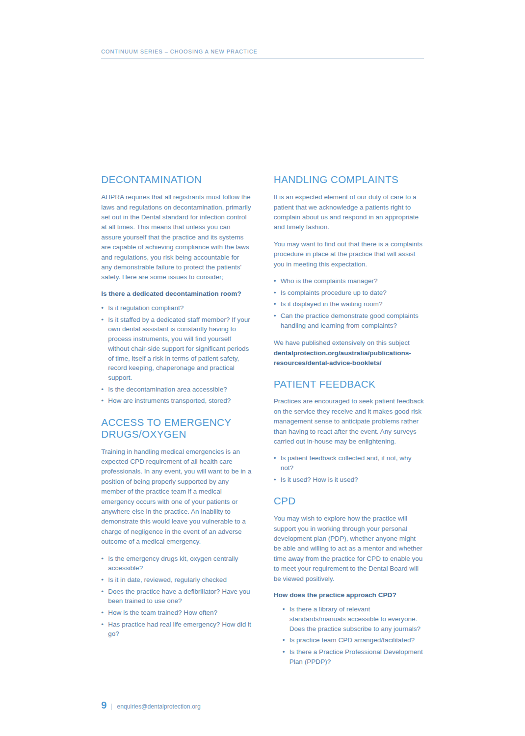Continuum Series – Choosing a new practice
Decontamination
AHPRA requires that all registrants must follow the laws and regulations on decontamination, primarily set out in the Dental standard for infection control at all times. This means that unless you can assure yourself that the practice and its systems are capable of achieving compliance with the laws and regulations, you risk being accountable for any demonstrable failure to protect the patients' safety. Here are some issues to consider;
Is there a dedicated decontamination room?
Is it regulation compliant?
Is it staffed by a dedicated staff member? If your own dental assistant is constantly having to process instruments, you will find yourself without chair-side support for significant periods of time, itself a risk in terms of patient safety, record keeping, chaperonage and practical support.
Is the decontamination area accessible?
How are instruments transported, stored?
Access to emergency
drugs/oxygen
Training in handling medical emergencies is an expected CPD requirement of all health care professionals. In any event, you will want to be in a position of being properly supported by any member of the practice team if a medical emergency occurs with one of your patients or anywhere else in the practice. An inability to demonstrate this would leave you vulnerable to a charge of negligence in the event of an adverse outcome of a medical emergency.
Is the emergency drugs kit, oxygen centrally accessible?
Is it in date, reviewed, regularly checked
Does the practice have a defibrillator? Have you been trained to use one?
How is the team trained? How often?
Has practice had real life emergency? How did it go?
Handling complaints
It is an expected element of our duty of care to a patient that we acknowledge a patients right to complain about us and respond in an appropriate and timely fashion.
You may want to find out that there is a complaints procedure in place at the practice that will assist you in meeting this expectation.
Who is the complaints manager?
Is complaints procedure up to date?
Is it displayed in the waiting room?
Can the practice demonstrate good complaints handling and learning from complaints?
We have published extensively on this subject
dentalprotection.org/australia/publications-resources/dental-advice-booklets/
Patient feedback
Practices are encouraged to seek patient feedback on the service they receive and it makes good risk management sense to anticipate problems rather than having to react after the event. Any surveys carried out in-house may be enlightening.
Is patient feedback collected and, if not, why not?
Is it used? How is it used?
CPD
You may wish to explore how the practice will support you in working through your personal development plan (PDP), whether anyone might be able and willing to act as a mentor and whether time away from the practice for CPD to enable you to meet your requirement to the Dental Board will be viewed positively.
How does the practice approach CPD?
Is there a library of relevant standards/manuals accessible to everyone. Does the practice subscribe to any journals?
Is practice team CPD arranged/facilitated?
Is there a Practice Professional Development Plan (PPDP)?
9 enquiries@dentalprotection.org